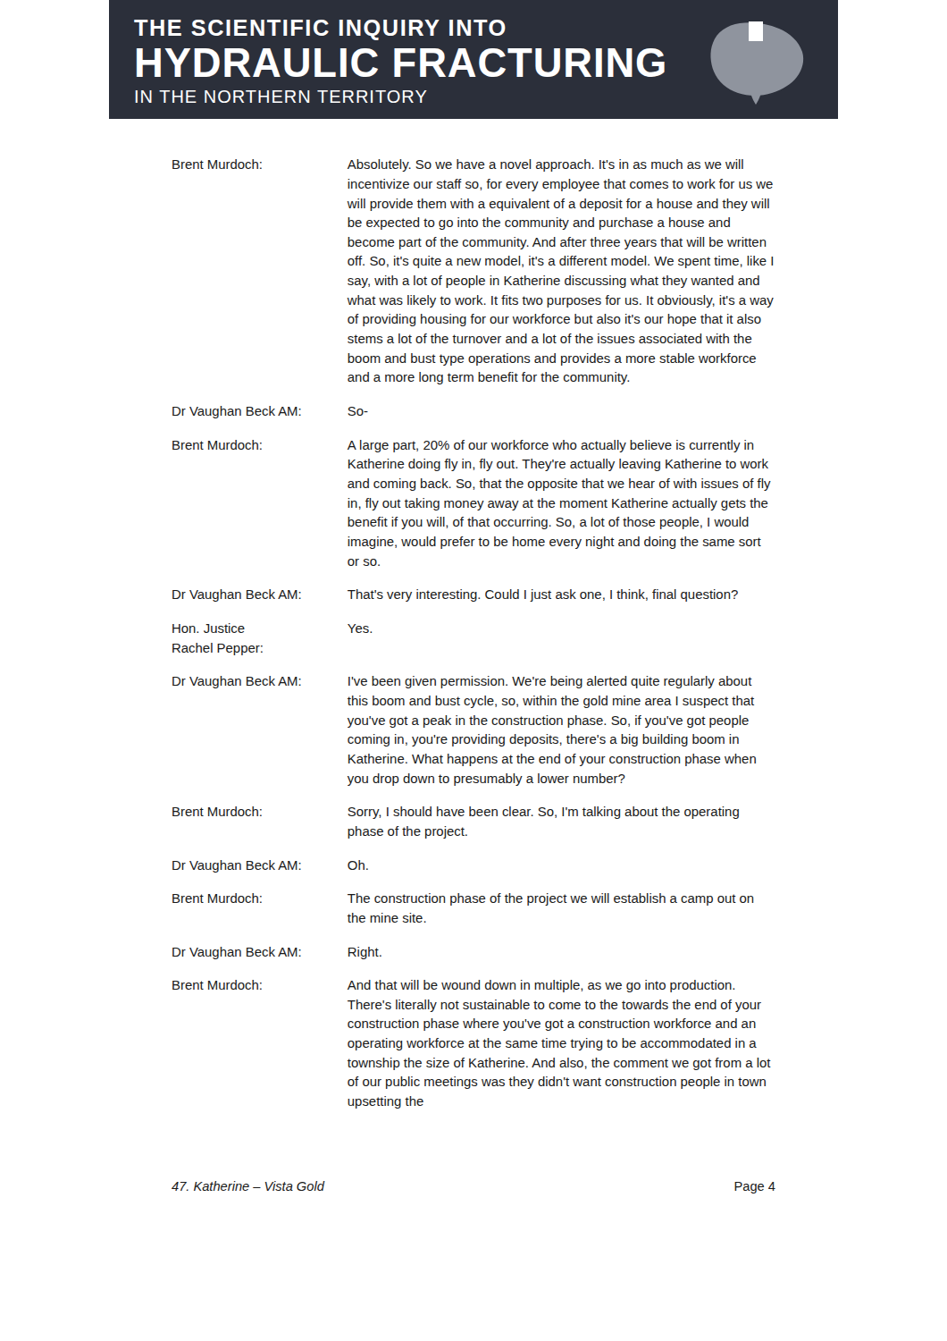The Scientific Inquiry into
Hydraulic Fracturing
in the Northern Territory
| Brent Murdoch: | Absolutely. So we have a novel approach. It's in as much as we will incentivize our staff so, for every employee that comes to work for us we will provide them with a equivalent of a deposit for a house and they will be expected to go into the community and purchase a house and become part of the community. And after three years that will be written off. So, it's quite a new model, it's a different model. We spent time, like I say, with a lot of people in Katherine discussing what they wanted and what was likely to work. It fits two purposes for us. It obviously, it's a way of providing housing for our workforce but also it's our hope that it also stems a lot of the turnover and a lot of the issues associated with the boom and bust type operations and provides a more stable workforce and a more long term benefit for the community. |
| Dr Vaughan Beck AM: | So- |
| Brent Murdoch: | A large part, 20% of our workforce who actually believe is currently in Katherine doing fly in, fly out. They're actually leaving Katherine to work and coming back. So, that the opposite that we hear of with issues of fly in, fly out taking money away at the moment Katherine actually gets the benefit if you will, of that occurring. So, a lot of those people, I would imagine, would prefer to be home every night and doing the same sort or so. |
| Dr Vaughan Beck AM: | That's very interesting. Could I just ask one, I think, final question? |
| Hon. Justice Rachel Pepper: | Yes. |
| Dr Vaughan Beck AM: | I've been given permission. We're being alerted quite regularly about this boom and bust cycle, so, within the gold mine area I suspect that you've got a peak in the construction phase. So, if you've got people coming in, you're providing deposits, there's a big building boom in Katherine. What happens at the end of your construction phase when you drop down to presumably a lower number? |
| Brent Murdoch: | Sorry, I should have been clear. So, I'm talking about the operating phase of the project. |
| Dr Vaughan Beck AM: | Oh. |
| Brent Murdoch: | The construction phase of the project we will establish a camp out on the mine site. |
| Dr Vaughan Beck AM: | Right. |
| Brent Murdoch: | And that will be wound down in multiple, as we go into production. There's literally not sustainable to come to the towards the end of your construction phase where you've got a construction workforce and an operating workforce at the same time trying to be accommodated in a township the size of Katherine. And also, the comment we got from a lot of our public meetings was they didn't want construction people in town upsetting the |
47. Katherine – Vista Gold Page 4